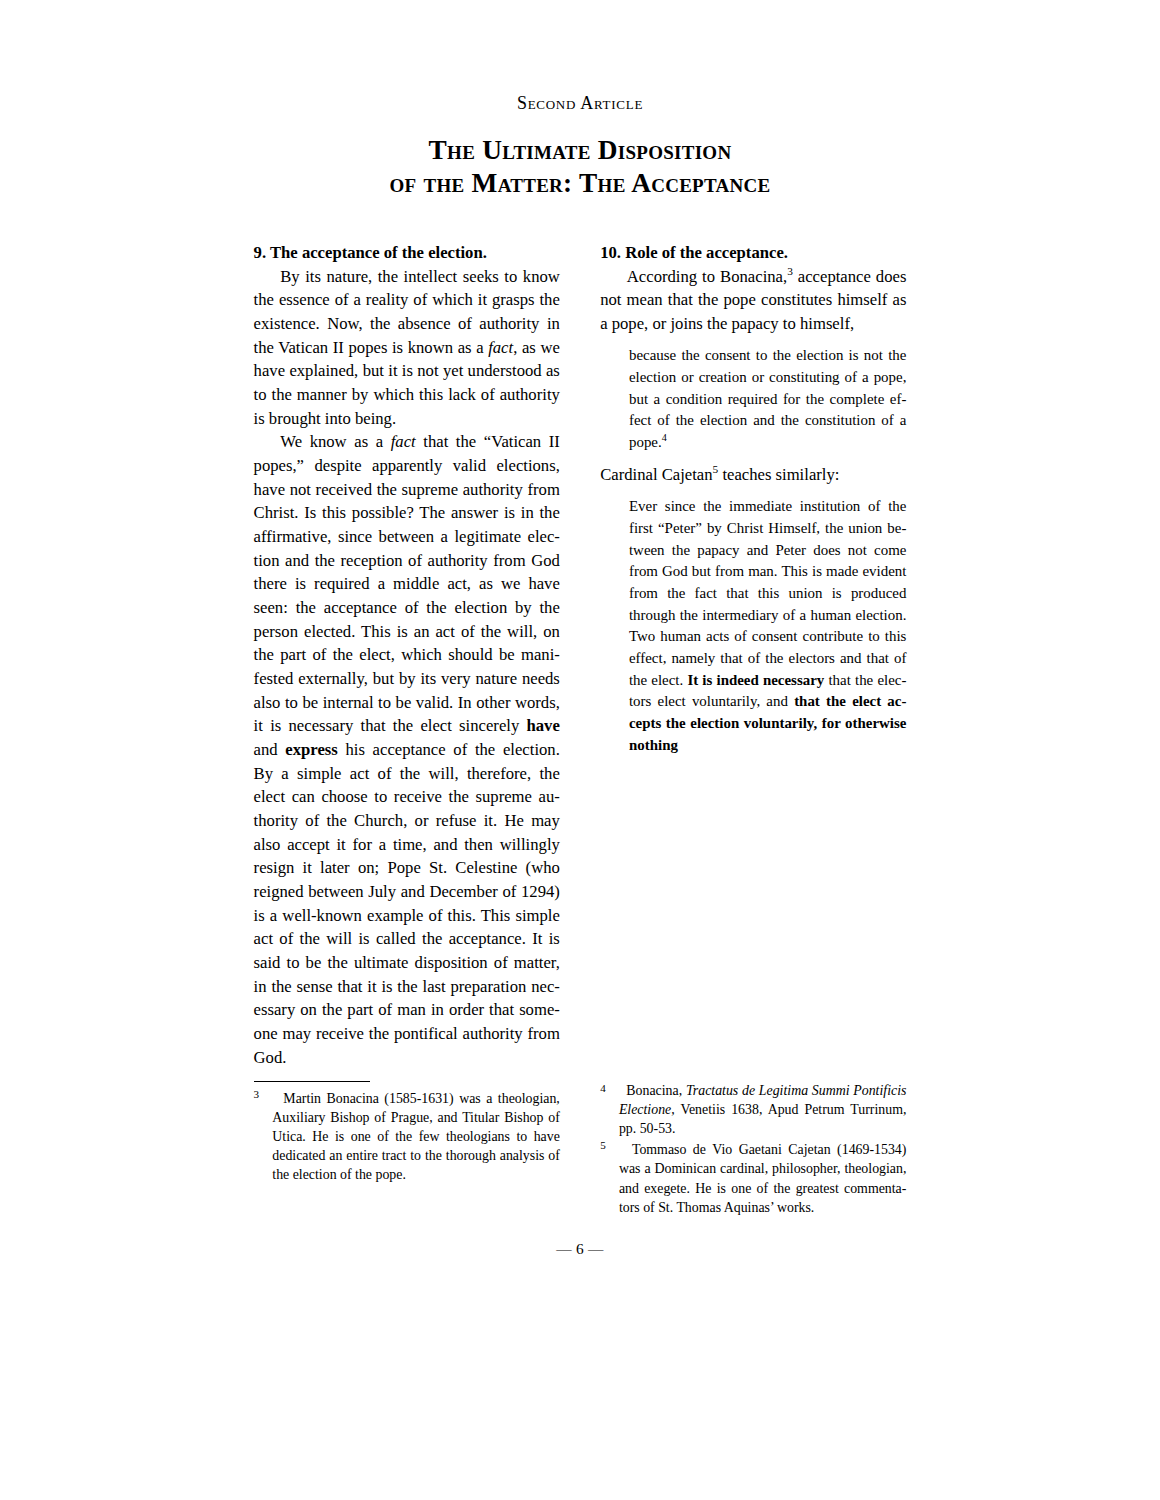Second Article
The Ultimate Disposition
of the Matter: The Acceptance
9. The acceptance of the election.
By its nature, the intellect seeks to know the essence of a reality of which it grasps the existence. Now, the absence of authority in the Vatican II popes is known as a fact, as we have explained, but it is not yet understood as to the manner by which this lack of authority is brought into being.
We know as a fact that the “Vatican II popes,” despite apparently valid elections, have not received the supreme authority from Christ. Is this possible? The answer is in the affirmative, since between a legitimate election and the reception of authority from God there is required a middle act, as we have seen: the acceptance of the election by the person elected. This is an act of the will, on the part of the elect, which should be manifested externally, but by its very nature needs also to be internal to be valid. In other words, it is necessary that the elect sincerely have and express his acceptance of the election. By a simple act of the will, therefore, the elect can choose to receive the supreme authority of the Church, or refuse it. He may also accept it for a time, and then willingly resign it later on; Pope St. Celestine (who reigned between July and December of 1294) is a well-known example of this. This simple act of the will is called the acceptance. It is said to be the ultimate disposition of matter, in the sense that it is the last preparation necessary on the part of man in order that someone may receive the pontifical authority from God.
10. Role of the acceptance.
According to Bonacina,3 acceptance does not mean that the pope constitutes himself as a pope, or joins the papacy to himself,
because the consent to the election is not the election or creation or constituting of a pope, but a condition required for the complete effect of the election and the constitution of a pope.4
Cardinal Cajetan5 teaches similarly:
Ever since the immediate institution of the first “Peter” by Christ Himself, the union between the papacy and Peter does not come from God but from man. This is made evident from the fact that this union is produced through the intermediary of a human election. Two human acts of consent contribute to this effect, namely that of the electors and that of the elect. It is indeed necessary that the electors elect voluntarily, and that the elect accepts the election voluntarily, for otherwise nothing
3 Martin Bonacina (1585-1631) was a theologian, Auxiliary Bishop of Prague, and Titular Bishop of Utica. He is one of the few theologians to have dedicated an entire tract to the thorough analysis of the election of the pope.
4 Bonacina, Tractatus de Legitima Summi Pontificis Electione, Venetiis 1638, Apud Petrum Turrinum, pp. 50-53.
5 Tommaso de Vio Gaetani Cajetan (1469-1534) was a Dominican cardinal, philosopher, theologian, and exegete. He is one of the greatest commentators of St. Thomas Aquinas’ works.
— 6 —